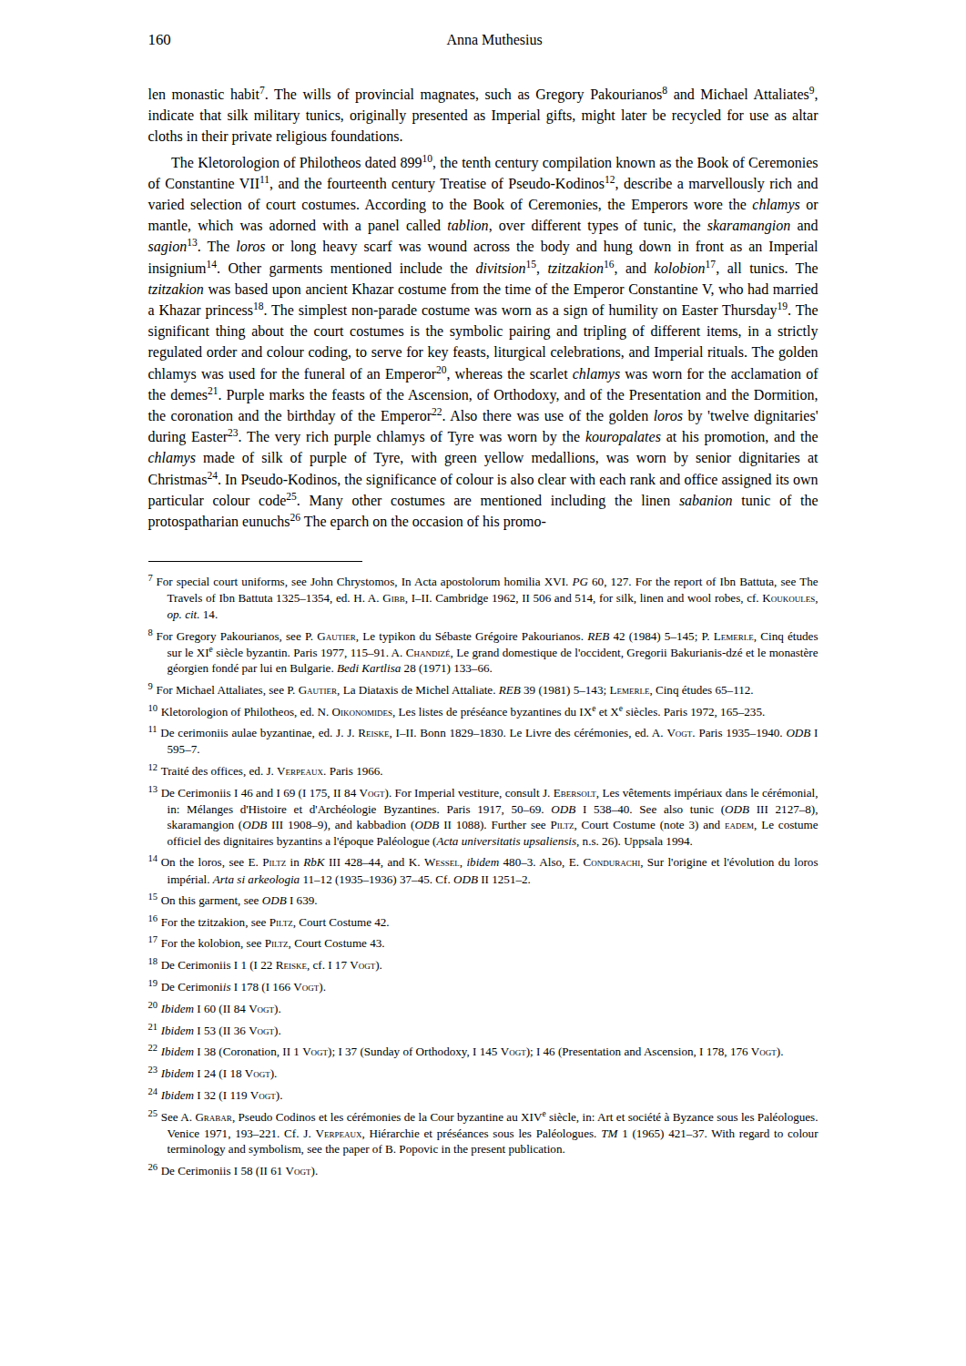160 Anna Muthesius
len monastic habit7. The wills of provincial magnates, such as Gregory Pakourianos8 and Michael Attaliates9, indicate that silk military tunics, originally presented as Imperial gifts, might later be recycled for use as altar cloths in their private religious foundations.
The Kletorologion of Philotheos dated 89910, the tenth century compilation known as the Book of Ceremonies of Constantine VII11, and the fourteenth century Treatise of Pseudo-Kodinos12, describe a marvellously rich and varied selection of court costumes. According to the Book of Ceremonies, the Emperors wore the chlamys or mantle, which was adorned with a panel called tablion, over different types of tunic, the skaramangion and sagion13. The loros or long heavy scarf was wound across the body and hung down in front as an Imperial insignium14. Other garments mentioned include the divitsion15, tzitzakion16, and kolobion17, all tunics. The tzitzakion was based upon ancient Khazar costume from the time of the Emperor Constantine V, who had married a Khazar princess18. The simplest non-parade costume was worn as a sign of humility on Easter Thursday19. The significant thing about the court costumes is the symbolic pairing and tripling of different items, in a strictly regulated order and colour coding, to serve for key feasts, liturgical celebrations, and Imperial rituals. The golden chlamys was used for the funeral of an Emperor20, whereas the scarlet chlamys was worn for the acclamation of the demes21. Purple marks the feasts of the Ascension, of Orthodoxy, and of the Presentation and the Dormition, the coronation and the birthday of the Emperor22. Also there was use of the golden loros by 'twelve dignitaries' during Easter23. The very rich purple chlamys of Tyre was worn by the kouropalates at his promotion, and the chlamys made of silk of purple of Tyre, with green yellow medallions, was worn by senior dignitaries at Christmas24. In Pseudo-Kodinos, the significance of colour is also clear with each rank and office assigned its own particular colour code25. Many other costumes are mentioned including the linen sabanion tunic of the protospatharian eunuchs26 The eparch on the occasion of his promo-
7 For special court uniforms, see John Chrystomos, In Acta apostolorum homilia XVI. PG 60, 127. For the report of Ibn Battuta, see The Travels of Ibn Battuta 1325–1354, ed. H. A. Gibb, I–II. Cambridge 1962, II 506 and 514, for silk, linen and wool robes, cf. Koukoules, op. cit. 14.
8 For Gregory Pakourianos, see P. Gautier, Le typikon du Sébaste Grégoire Pakourianos. REB 42 (1984) 5–145; P. Lemerle, Cinq études sur le XIe siècle byzantin. Paris 1977, 115–91. A. Chandizé, Le grand domestique de l'occident, Gregorii Bakurianis-dzé et le monastère géorgien fondé par lui en Bulgarie. Bedi Kartlisa 28 (1971) 133–66.
9 For Michael Attaliates, see P. Gautier, La Diataxis de Michel Attaliate. REB 39 (1981) 5–143; Lemerle, Cinq études 65–112.
10 Kletorologion of Philotheos, ed. N. Oikonomides, Les listes de préséance byzantines du IXe et Xe siècles. Paris 1972, 165–235.
11 De cerimoniis aulae byzantinae, ed. J. J. Reiske, I–II. Bonn 1829–1830. Le Livre des cérémonies, ed. A. Vogt. Paris 1935–1940. ODB I 595–7.
12 Traité des offices, ed. J. Verpeaux. Paris 1966.
13 De Cerimoniis I 46 and I 69 (I 175, II 84 Vogt). For Imperial vestiture, consult J. Ebersolt, Les vêtements impériaux dans le cérémonial, in: Mélanges d'Histoire et d'Archéologie Byzantines. Paris 1917, 50–69. ODB I 538–40. See also tunic (ODB III 2127–8), skaramangion (ODB III 1908–9), and kabbadion (ODB II 1088). Further see Piltz, Court Costume (note 3) and eadem, Le costume officiel des dignitaires byzantins a l'époque Paléologue (Acta universitatis upsaliensis, n.s. 26). Uppsala 1994.
14 On the loros, see E. Piltz in RbK III 428–44, and K. Wessel, ibidem 480–3. Also, E. Condurachi, Sur l'origine et l'évolution du loros impérial. Arta si arkeologia 11–12 (1935–1936) 37–45. Cf. ODB II 1251–2.
15 On this garment, see ODB I 639.
16 For the tzitzakion, see Piltz, Court Costume 42.
17 For the kolobion, see Piltz, Court Costume 43.
18 De Cerimoniis I 1 (I 22 Reiske, cf. I 17 Vogt).
19 De Cerimoniis I 178 (I 166 Vogt).
20 Ibidem I 60 (II 84 Vogt).
21 Ibidem I 53 (II 36 Vogt).
22 Ibidem I 38 (Coronation, II 1 Vogt); I 37 (Sunday of Orthodoxy, I 145 Vogt); I 46 (Presentation and Ascension, I 178, 176 Vogt).
23 Ibidem I 24 (I 18 Vogt).
24 Ibidem I 32 (I 119 Vogt).
25 See A. Grabar, Pseudo Codinos et les cérémonies de la Cour byzantine au XIVe siècle, in: Art et société à Byzance sous les Paléologues. Venice 1971, 193–221. Cf. J. Verpeaux, Hiérarchie et préséances sous les Paléologues. TM 1 (1965) 421–37. With regard to colour terminology and symbolism, see the paper of B. Popovic in the present publication.
26 De Cerimoniis I 58 (II 61 Vogt).